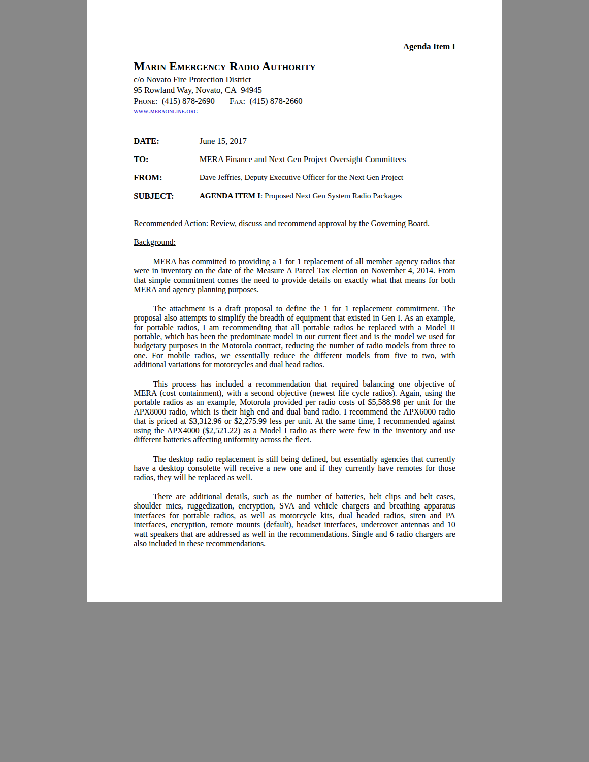Agenda Item I
Marin Emergency Radio Authority
c/o Novato Fire Protection District
95 Rowland Way, Novato, CA 94945
Phone: (415) 878-2690 Fax: (415) 878-2660
www.meraonline.org
| DATE: | June 15, 2017 |
| TO: | MERA Finance and Next Gen Project Oversight Committees |
| FROM: | Dave Jeffries, Deputy Executive Officer for the Next Gen Project |
| SUBJECT: | AGENDA ITEM I : Proposed Next Gen System Radio Packages |
Recommended Action: Review, discuss and recommend approval by the Governing Board.
Background:
MERA has committed to providing a 1 for 1 replacement of all member agency radios that were in inventory on the date of the Measure A Parcel Tax election on November 4, 2014. From that simple commitment comes the need to provide details on exactly what that means for both MERA and agency planning purposes.
The attachment is a draft proposal to define the 1 for 1 replacement commitment. The proposal also attempts to simplify the breadth of equipment that existed in Gen I. As an example, for portable radios, I am recommending that all portable radios be replaced with a Model II portable, which has been the predominate model in our current fleet and is the model we used for budgetary purposes in the Motorola contract, reducing the number of radio models from three to one. For mobile radios, we essentially reduce the different models from five to two, with additional variations for motorcycles and dual head radios.
This process has included a recommendation that required balancing one objective of MERA (cost containment), with a second objective (newest life cycle radios). Again, using the portable radios as an example, Motorola provided per radio costs of $5,588.98 per unit for the APX8000 radio, which is their high end and dual band radio. I recommend the APX6000 radio that is priced at $3,312.96 or $2,275.99 less per unit. At the same time, I recommended against using the APX4000 ($2,521.22) as a Model I radio as there were few in the inventory and use different batteries affecting uniformity across the fleet.
The desktop radio replacement is still being defined, but essentially agencies that currently have a desktop consolette will receive a new one and if they currently have remotes for those radios, they will be replaced as well.
There are additional details, such as the number of batteries, belt clips and belt cases, shoulder mics, ruggedization, encryption, SVA and vehicle chargers and breathing apparatus interfaces for portable radios, as well as motorcycle kits, dual headed radios, siren and PA interfaces, encryption, remote mounts (default), headset interfaces, undercover antennas and 10 watt speakers that are addressed as well in the recommendations. Single and 6 radio chargers are also included in these recommendations.